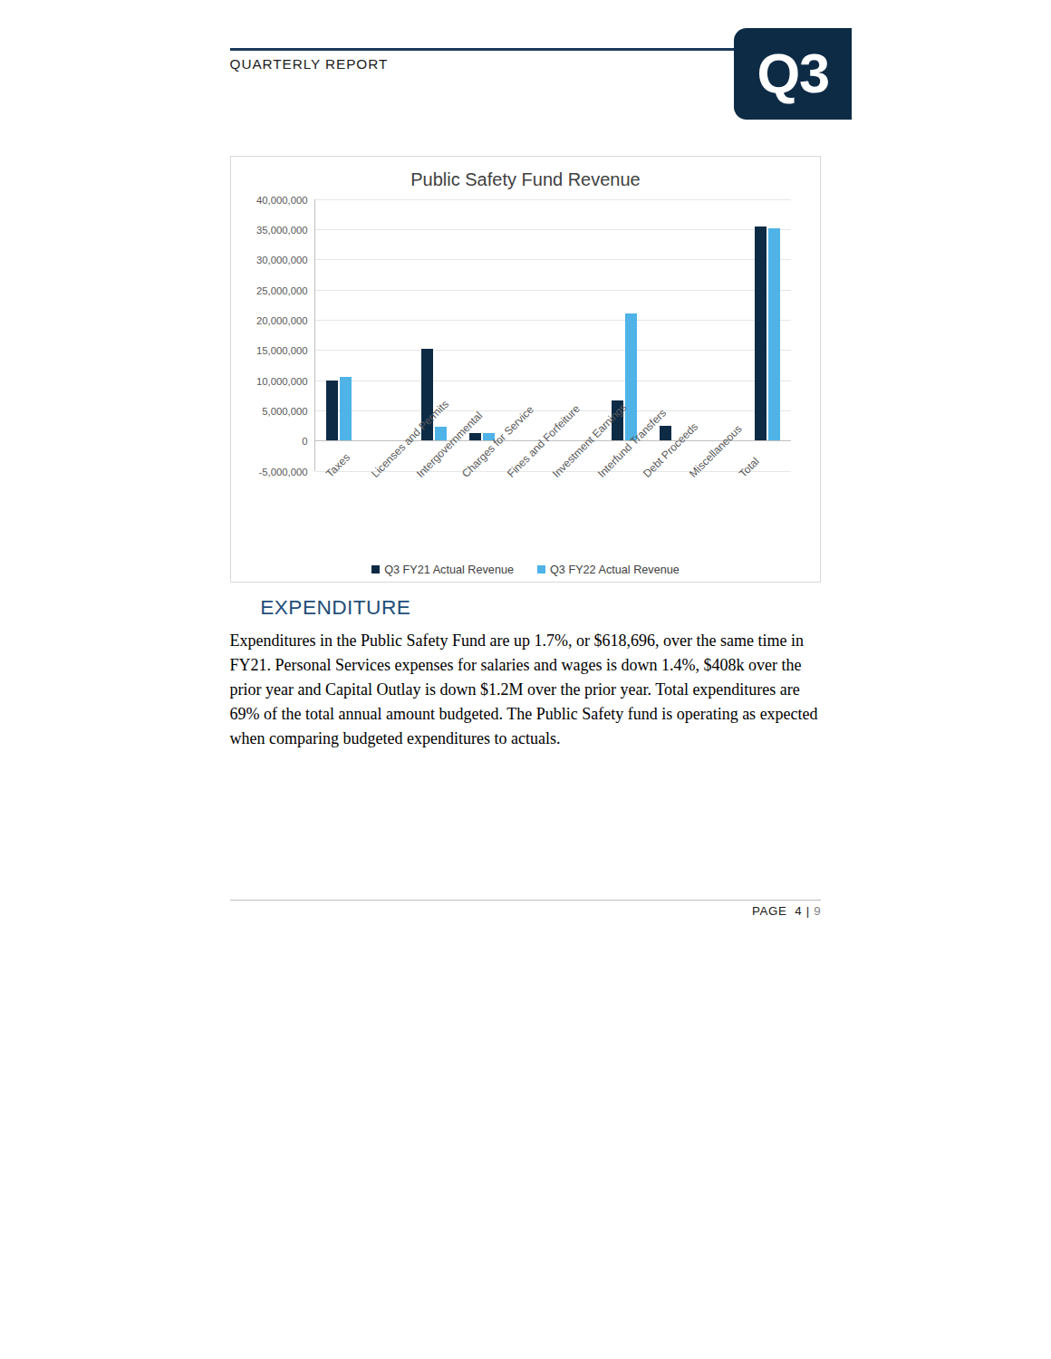QUARTERLY REPORT
Q3
Public Safety Fund Revenue
40,000,000
35,000,000
30,000,000
25,000,000
20,000,000
15,000,000
10,000,000
5,000,000
0
-5,000,000
Taxes
Licenses and Permits
Intergovernmental
Charges for Service
Fines and Forfeiture
Investment Earnings
Interfund Transfers
Debt Proceeds
Miscellaneous
Total
Q3 FY21 Actual Revenue
Q3 FY22 Actual Revenue
EXPENDITURE
Expenditures in the Public Safety Fund are up 1.7%, or $618,696, over the same time in FY21. Personal Services expenses for salaries and wages is down 1.4%, $408k over the prior year and Capital Outlay is down $1.2M over the prior year. Total expenditures are 69% of the total annual amount budgeted. The Public Safety fund is operating as expected when comparing budgeted expenditures to actuals.
PAGE 4 | 9